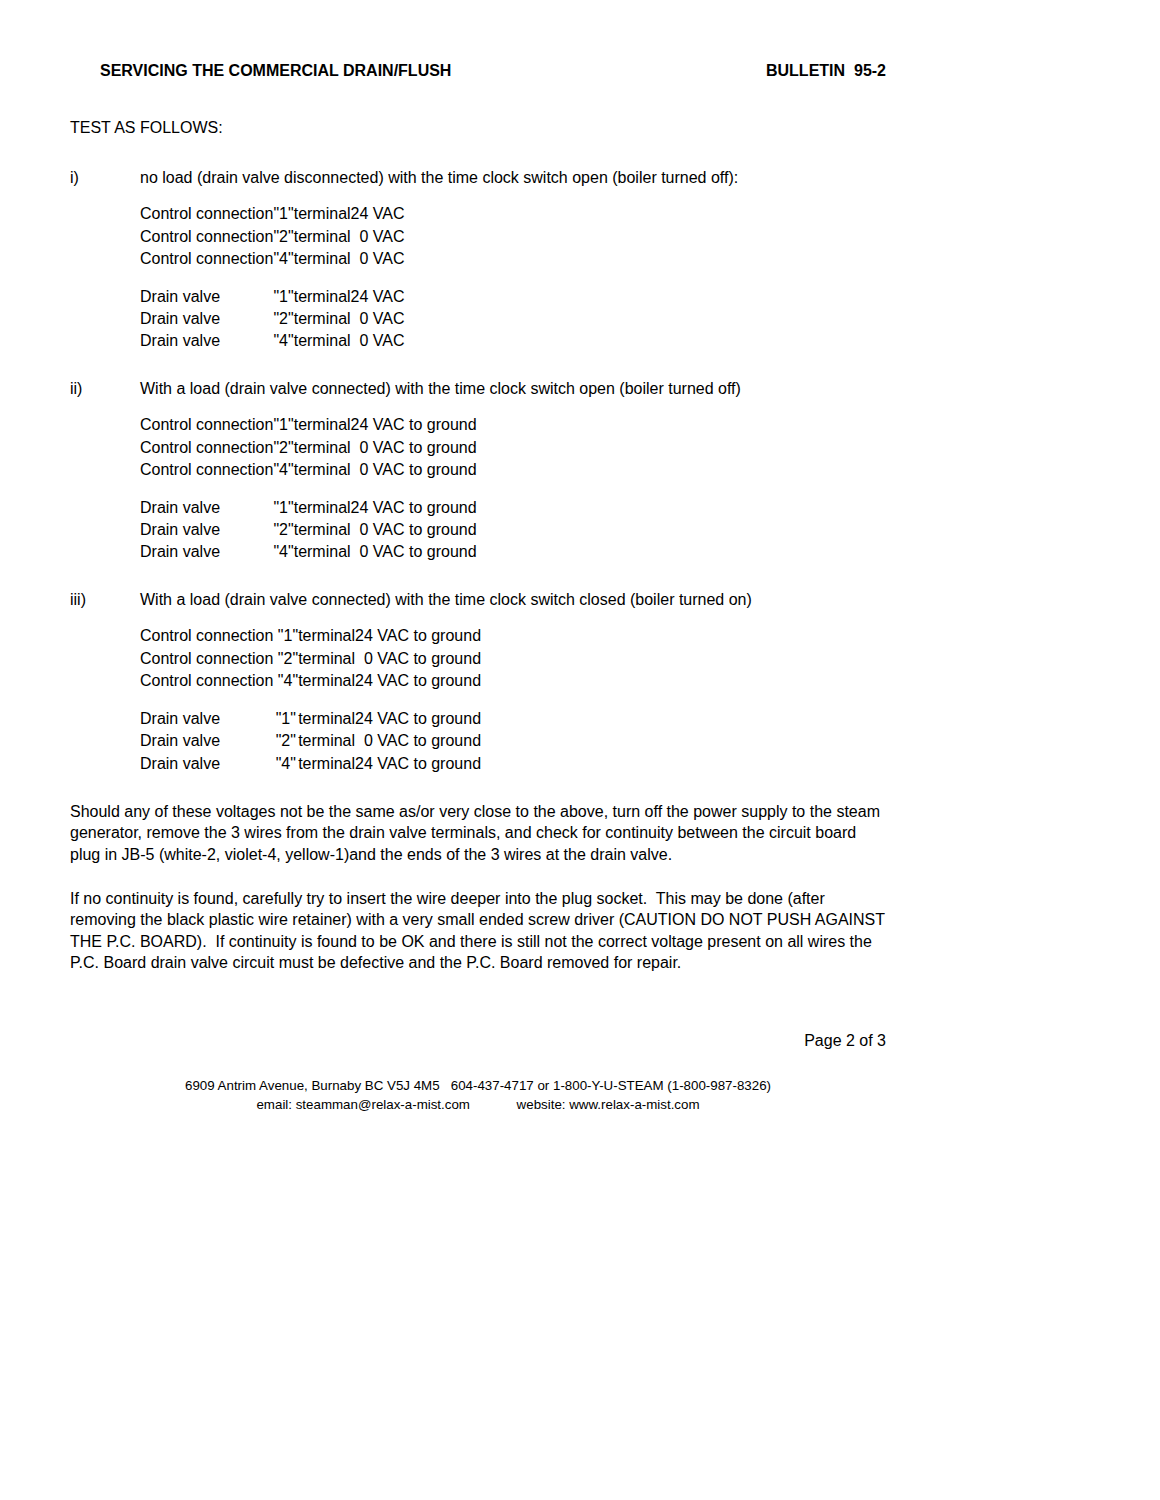SERVICING THE COMMERCIAL DRAIN/FLUSH
BULLETIN 95-2
TEST AS FOLLOWS:
i)
no load (drain valve disconnected) with the time clock switch open (boiler turned off):
| Control connection | "1" | terminal | 24 VAC |
| Control connection | "2" | terminal | 0 VAC |
| Control connection | "4" | terminal | 0 VAC |
| Drain valve | "1" | terminal | 24 VAC |
| Drain valve | "2" | terminal | 0 VAC |
| Drain valve | "4" | terminal | 0 VAC |
ii)
With a load (drain valve connected) with the time clock switch open (boiler turned off)
| Control connection | "1" | terminal | 24 VAC to ground |
| Control connection | "2" | terminal | 0 VAC to ground |
| Control connection | "4" | terminal | 0 VAC to ground |
| Drain valve | "1" | terminal | 24 VAC to ground |
| Drain valve | "2" | terminal | 0 VAC to ground |
| Drain valve | "4" | terminal | 0 VAC to ground |
iii)
With a load (drain valve connected) with the time clock switch closed (boiler turned on)
| Control connection | "1" | terminal | 24 VAC to ground |
| Control connection | "2" | terminal | 0 VAC to ground |
| Control connection | "4" | terminal | 24 VAC to ground |
| Drain valve | "1" | terminal | 24 VAC to ground |
| Drain valve | "2" | terminal | 0 VAC to ground |
| Drain valve | "4" | terminal | 24 VAC to ground |
Should any of these voltages not be the same as/or very close to the above, turn off the power supply to the steam generator, remove the 3 wires from the drain valve terminals, and check for continuity between the circuit board plug in JB-5 (white-2, violet-4, yellow-1)and the ends of the 3 wires at the drain valve.
If no continuity is found, carefully try to insert the wire deeper into the plug socket. This may be done (after removing the black plastic wire retainer) with a very small ended screw driver (CAUTION DO NOT PUSH AGAINST THE P.C. BOARD). If continuity is found to be OK and there is still not the correct voltage present on all wires the P.C. Board drain valve circuit must be defective and the P.C. Board removed for repair.
Page 2 of 3
6909 Antrim Avenue, Burnaby BC V5J 4M5 604-437-4717 or 1-800-Y-U-STEAM (1-800-987-8326)
email: steamman@relax-a-mist.com website: www.relax-a-mist.com